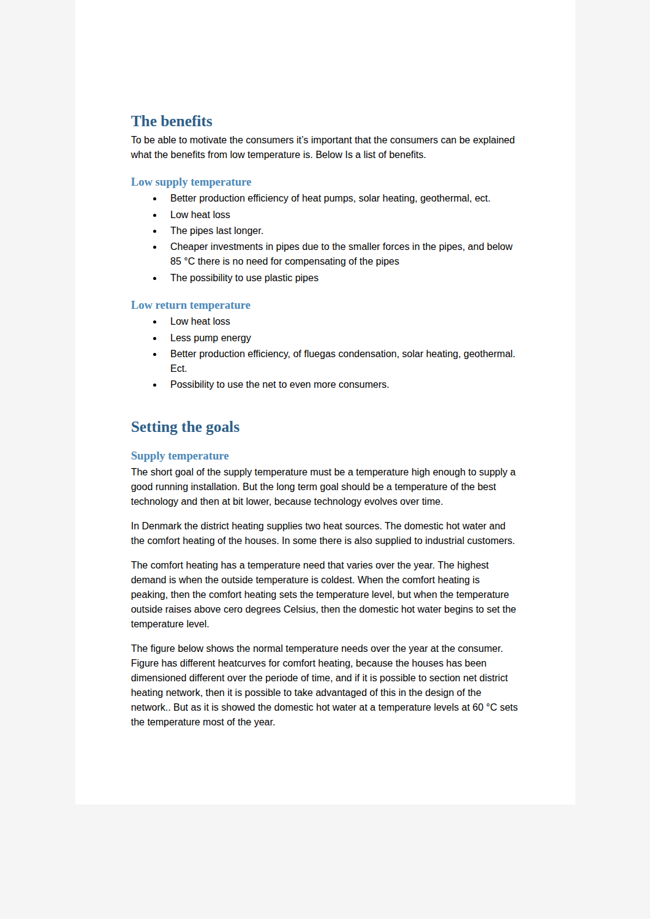The benefits
To be able to motivate the consumers it’s important that the consumers can be explained what the benefits from low temperature is. Below Is a list of benefits.
Low supply temperature
Better production efficiency of heat pumps, solar heating, geothermal, ect.
Low heat loss
The pipes last longer.
Cheaper investments in pipes due to the smaller forces in the pipes, and below 85 °C there is no need for compensating of the pipes
The possibility to use plastic pipes
Low return temperature
Low heat loss
Less pump energy
Better production efficiency, of fluegas condensation, solar heating, geothermal. Ect.
Possibility to use the net to even more consumers.
Setting the goals
Supply temperature
The short goal of the supply temperature must be a temperature high enough to supply a good running installation. But the long term goal should be a temperature of the best technology and then at bit lower, because technology evolves over time.
In Denmark the district heating supplies two heat sources. The domestic hot water and the comfort heating of the houses. In some there is also supplied to industrial customers.
The comfort heating has a temperature need that varies over the year. The highest demand is when the outside temperature is coldest. When the comfort heating is peaking, then the comfort heating sets the temperature level, but when the temperature outside raises above cero degrees Celsius, then the domestic hot water begins to set the temperature level.
The figure below shows the normal temperature needs over the year at the consumer. Figure has different heatcurves for comfort heating, because the houses has been dimensioned different over the periode of time, and if it is possible to section net district heating network, then it is possible to take advantaged of this in the design of the network.. But as it is showed the domestic hot water at a temperature levels at 60 °C sets the temperature most of the year.